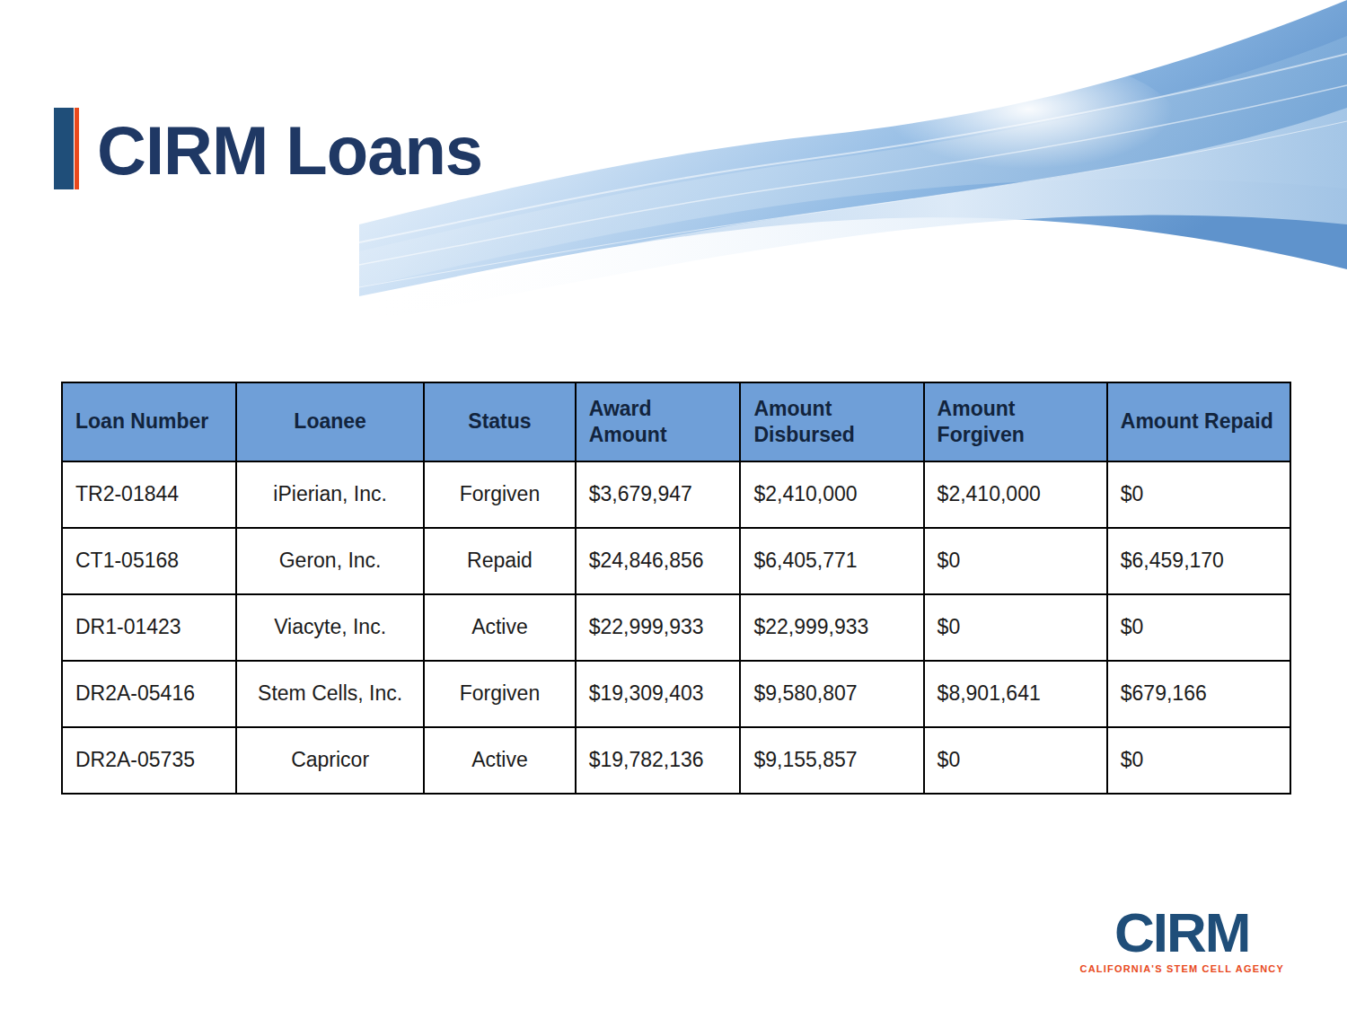CIRM Loans
| Loan Number | Loanee | Status | Award Amount | Amount Disbursed | Amount Forgiven | Amount Repaid |
| --- | --- | --- | --- | --- | --- | --- |
| TR2-01844 | iPierian, Inc. | Forgiven | $3,679,947 | $2,410,000 | $2,410,000 | $0 |
| CT1-05168 | Geron, Inc. | Repaid | $24,846,856 | $6,405,771 | $0 | $6,459,170 |
| DR1-01423 | Viacyte, Inc. | Active | $22,999,933 | $22,999,933 | $0 | $0 |
| DR2A-05416 | Stem Cells, Inc. | Forgiven | $19,309,403 | $9,580,807 | $8,901,641 | $679,166 |
| DR2A-05735 | Capricor | Active | $19,782,136 | $9,155,857 | $0 | $0 |
CIRM
California's Stem Cell Agency